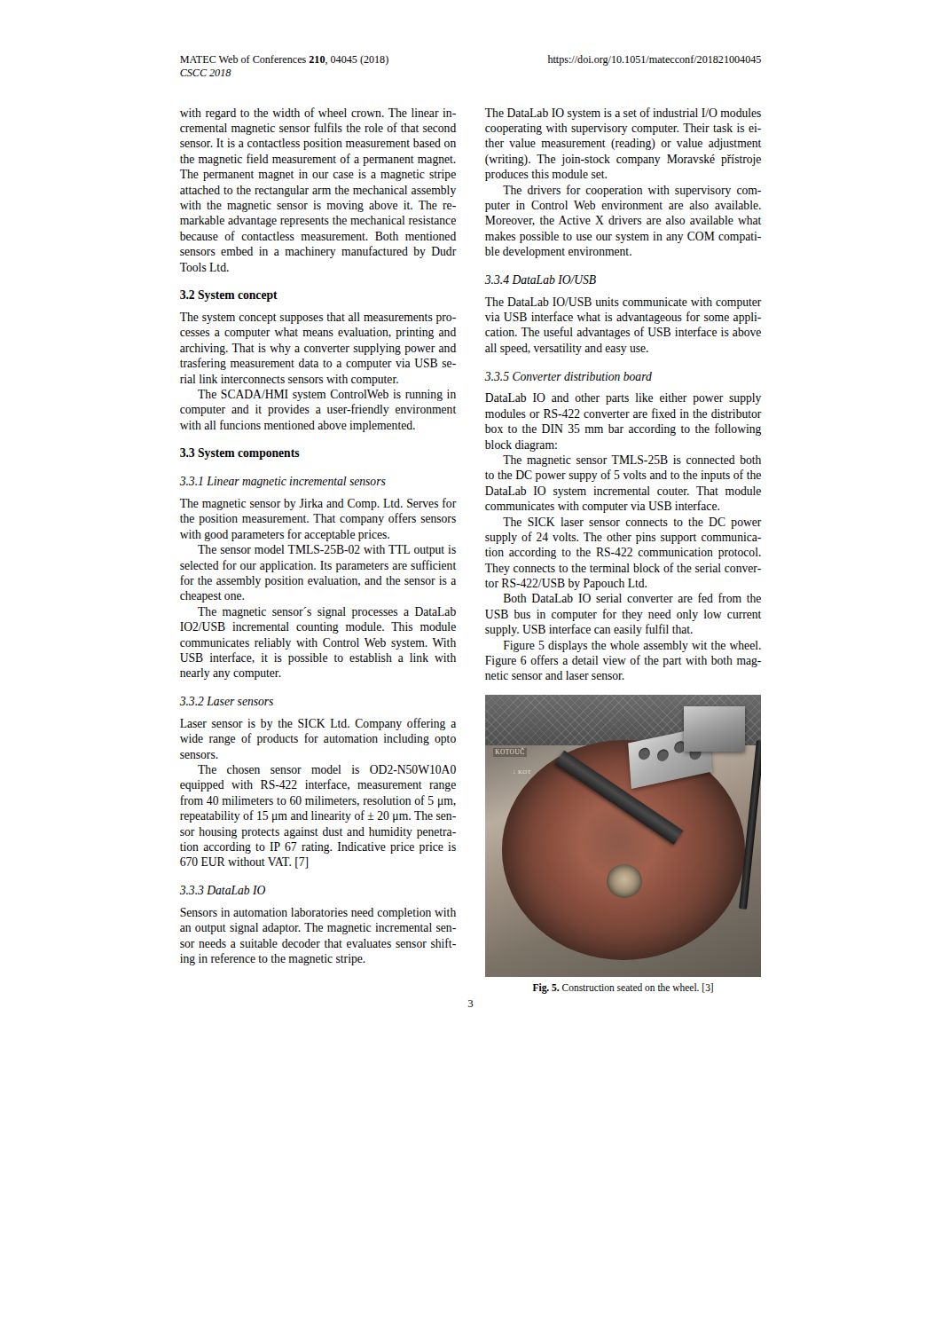MATEC Web of Conferences 210, 04045 (2018)
CSCC 2018
https://doi.org/10.1051/matecconf/201821004045
with regard to the width of wheel crown. The linear incremental magnetic sensor fulfils the role of that second sensor. It is a contactless position measurement based on the magnetic field measurement of a permanent magnet. The permanent magnet in our case is a magnetic stripe attached to the rectangular arm the mechanical assembly with the magnetic sensor is moving above it. The remarkable advantage represents the mechanical resistance because of contactless measurement. Both mentioned sensors embed in a machinery manufactured by Dudr Tools Ltd.
3.2 System concept
The system concept supposes that all measurements processes a computer what means evaluation, printing and archiving. That is why a converter supplying power and trasfering measurement data to a computer via USB serial link interconnects sensors with computer.
The SCADA/HMI system ControlWeb is running in computer and it provides a user-friendly environment with all funcions mentioned above implemented.
3.3 System components
3.3.1 Linear magnetic incremental sensors
The magnetic sensor by Jirka and Comp. Ltd. Serves for the position measurement. That company offers sensors with good parameters for acceptable prices.
The sensor model TMLS-25B-02 with TTL output is selected for our application. Its parameters are sufficient for the assembly position evaluation, and the sensor is a cheapest one.
The magnetic sensor´s signal processes a DataLab IO2/USB incremental counting module. This module communicates reliably with Control Web system. With USB interface, it is possible to establish a link with nearly any computer.
3.3.2 Laser sensors
Laser sensor is by the SICK Ltd. Company offering a wide range of products for automation including opto sensors.
The chosen sensor model is OD2-N50W10A0 equipped with RS-422 interface, measurement range from 40 milimeters to 60 milimeters, resolution of 5 μm, repeatability of 15 μm and linearity of ± 20 μm. The sensor housing protects against dust and humidity penetration according to IP 67 rating. Indicative price price is 670 EUR without VAT. [7]
3.3.3 DataLab IO
Sensors in automation laboratories need completion with an output signal adaptor. The magnetic incremental sensor needs a suitable decoder that evaluates sensor shifting in reference to the magnetic stripe.
The DataLab IO system is a set of industrial I/O modules cooperating with supervisory computer. Their task is either value measurement (reading) or value adjustment (writing). The join-stock company Moravské přístroje produces this module set.
The drivers for cooperation with supervisory computer in Control Web environment are also available. Moreover, the Active X drivers are also available what makes possible to use our system in any COM compatible development environment.
3.3.4 DataLab IO/USB
The DataLab IO/USB units communicate with computer via USB interface what is advantageous for some application. The useful advantages of USB interface is above all speed, versatility and easy use.
3.3.5 Converter distribution board
DataLab IO and other parts like either power supply modules or RS-422 converter are fixed in the distributor box to the DIN 35 mm bar according to the following block diagram:
The magnetic sensor TMLS-25B is connected both to the DC power suppy of 5 volts and to the inputs of the DataLab IO system incremental couter. That module communicates with computer via USB interface.
The SICK laser sensor connects to the DC power supply of 24 volts. The other pins support communication according to the RS-422 communication protocol. They connects to the terminal block of the serial convertor RS-422/USB by Papouch Ltd.
Both DataLab IO serial converter are fed from the USB bus in computer for they need only low current supply. USB interface can easily fulfil that.
Figure 5 displays the whole assembly wit the wheel. Figure 6 offers a detail view of the part with both magnetic sensor and laser sensor.
KOTOUČ
↓ KOT
Fig. 5. Construction seated on the wheel. [3]
3